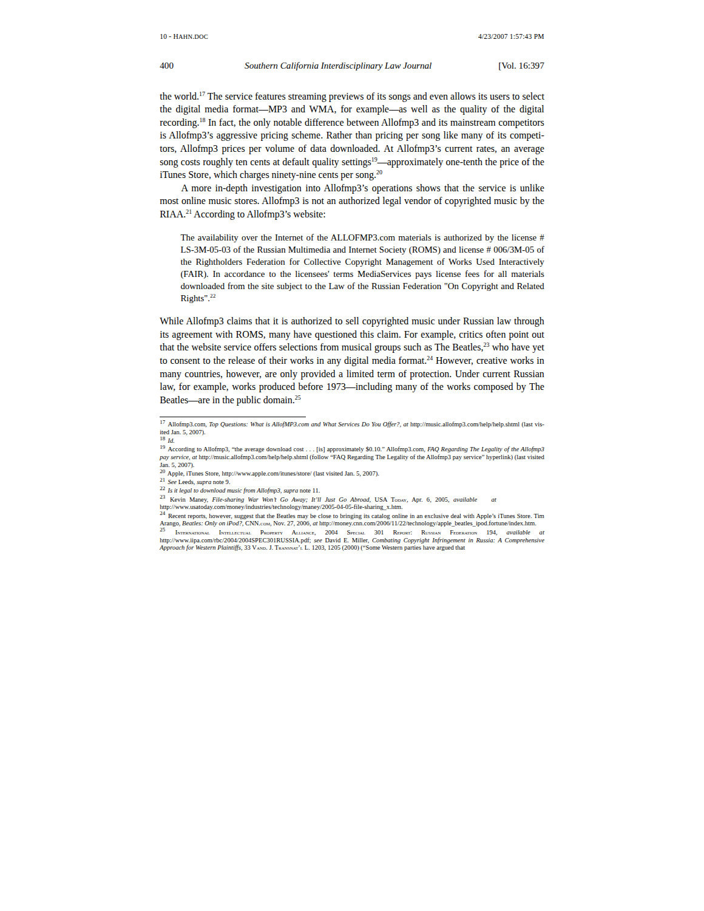10 - HAHN.DOC
4/23/2007 1:57:43 PM
400
Southern California Interdisciplinary Law Journal
[Vol. 16:397
the world.17 The service features streaming previews of its songs and even allows its users to select the digital media format—MP3 and WMA, for example—as well as the quality of the digital recording.18 In fact, the only notable difference between Allofmp3 and its mainstream competitors is Allofmp3’s aggressive pricing scheme. Rather than pricing per song like many of its competitors, Allofmp3 prices per volume of data downloaded. At Allofmp3’s current rates, an average song costs roughly ten cents at default quality settings19—approximately one-tenth the price of the iTunes Store, which charges ninety-nine cents per song.20
A more in-depth investigation into Allofmp3’s operations shows that the service is unlike most online music stores. Allofmp3 is not an authorized legal vendor of copyrighted music by the RIAA.21 According to Allofmp3’s website:
The availability over the Internet of the ALLOFMP3.com materials is authorized by the license # LS-3M-05-03 of the Russian Multimedia and Internet Society (ROMS) and license # 006/3M-05 of the Rightholders Federation for Collective Copyright Management of Works Used Interactively (FAIR). In accordance to the licensees' terms MediaServices pays license fees for all materials downloaded from the site subject to the Law of the Russian Federation "On Copyright and Related Rights".22
While Allofmp3 claims that it is authorized to sell copyrighted music under Russian law through its agreement with ROMS, many have questioned this claim. For example, critics often point out that the website service offers selections from musical groups such as The Beatles,23 who have yet to consent to the release of their works in any digital media format.24 However, creative works in many countries, however, are only provided a limited term of protection. Under current Russian law, for example, works produced before 1973—including many of the works composed by The Beatles—are in the public domain.25
17 Allofmp3.com, Top Questions: What is AllofMP3.com and What Services Do You Offer?, at http://music.allofmp3.com/help/help.shtml (last visited Jan. 5, 2007).
18 Id.
19 According to Allofmp3, “the average download cost . . . [is] approximately $0.10.” Allofmp3.com, FAQ Regarding The Legality of the Allofmp3 pay service, at http://music.allofmp3.com/help/help.shtml (follow “FAQ Regarding The Legality of the Allofmp3 pay service” hyperlink) (last visited Jan. 5, 2007).
20 Apple, iTunes Store, http://www.apple.com/itunes/store/ (last visited Jan. 5, 2007).
21 See Leeds, supra note 9.
22 Is it legal to download music from Allofmp3, supra note 11.
23 Kevin Maney, File-sharing War Won’t Go Away; It’ll Just Go Abroad, USA Today, Apr. 6, 2005, available at http://www.usatoday.com/money/industries/technology/maney/2005-04-05-file-sharing_x.htm.
24 Recent reports, however, suggest that the Beatles may be close to bringing its catalog online in an exclusive deal with Apple’s iTunes Store. Tim Arango, Beatles: Only on iPod?, CNN.com, Nov. 27, 2006, at http://money.cnn.com/2006/11/22/technology/apple_beatles_ipod.fortune/index.htm.
25 International Intellectual Property Alliance, 2004 Special 301 Report: Russian Federation 194, available at http://www.iipa.com/rbc/2004/2004SPEC301RUSSIA.pdf; see David E. Miller, Combating Copyright Infringement in Russia: A Comprehensive Approach for Western Plaintiffs, 33 Vand. J. Transnat’l L. 1203, 1205 (2000) (“Some Western parties have argued that